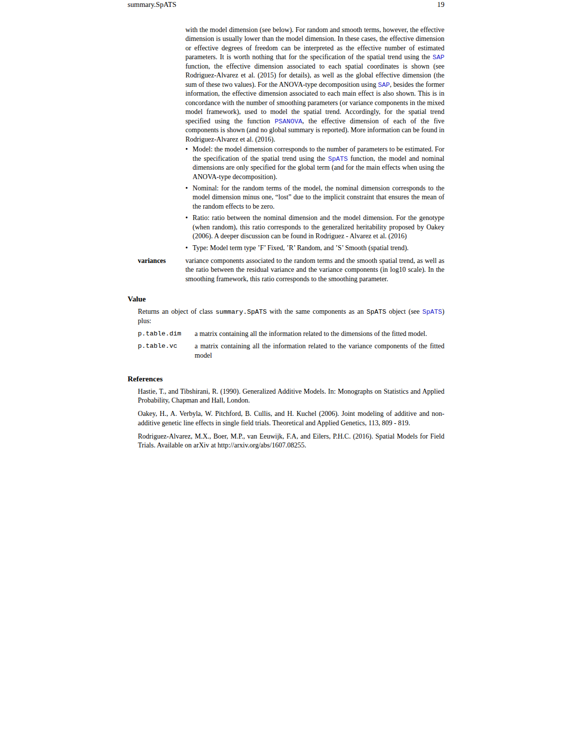summary.SpATS 19
with the model dimension (see below). For random and smooth terms, however, the effective dimension is usually lower than the model dimension. In these cases, the effective dimension or effective degrees of freedom can be interpreted as the effective number of estimated parameters. It is worth nothing that for the specification of the spatial trend using the SAP function, the effective dimension associated to each spatial coordinates is shown (see Rodriguez-Alvarez et al. (2015) for details), as well as the global effective dimension (the sum of these two values). For the ANOVA-type decomposition using SAP, besides the former information, the effective dimension associated to each main effect is also shown. This is in concordance with the number of smoothing parameters (or variance components in the mixed model framework), used to model the spatial trend. Accordingly, for the spatial trend specified using the function PSANOVA, the effective dimension of each of the five components is shown (and no global summary is reported). More information can be found in Rodriguez-Alvarez et al. (2016).
Model: the model dimension corresponds to the number of parameters to be estimated. For the specification of the spatial trend using the SpATS function, the model and nominal dimensions are only specified for the global term (and for the main effects when using the ANOVA-type decomposition).
Nominal: for the random terms of the model, the nominal dimension corresponds to the model dimension minus one, “lost” due to the implicit constraint that ensures the mean of the random effects to be zero.
Ratio: ratio between the nominal dimension and the model dimension. For the genotype (when random), this ratio corresponds to the generalized heritability proposed by Oakey (2006). A deeper discussion can be found in Rodriguez - Alvarez et al. (2016)
Type: Model term type ’F’ Fixed, ’R’ Random, and ’S’ Smooth (spatial trend).
variances
variance components associated to the random terms and the smooth spatial trend, as well as the ratio between the residual variance and the variance components (in log10 scale). In the smoothing framework, this ratio corresponds to the smoothing parameter.
Value
Returns an object of class summary.SpATS with the same components as an SpATS object (see SpATS) plus:
| p.table.dim | a matrix containing all the information related to the dimensions of the fitted model. |
| p.table.vc | a matrix containing all the information related to the variance components of the fitted model |
References
Hastie, T., and Tibshirani, R. (1990). Generalized Additive Models. In: Monographs on Statistics and Applied Probability, Chapman and Hall, London.
Oakey, H., A. Verbyla, W. Pitchford, B. Cullis, and H. Kuchel (2006). Joint modeling of additive and non-additive genetic line effects in single field trials. Theoretical and Applied Genetics, 113, 809 - 819.
Rodriguez-Alvarez, M.X., Boer, M.P., van Eeuwijk, F.A, and Eilers, P.H.C. (2016). Spatial Models for Field Trials. Available on arXiv at http://arxiv.org/abs/1607.08255.